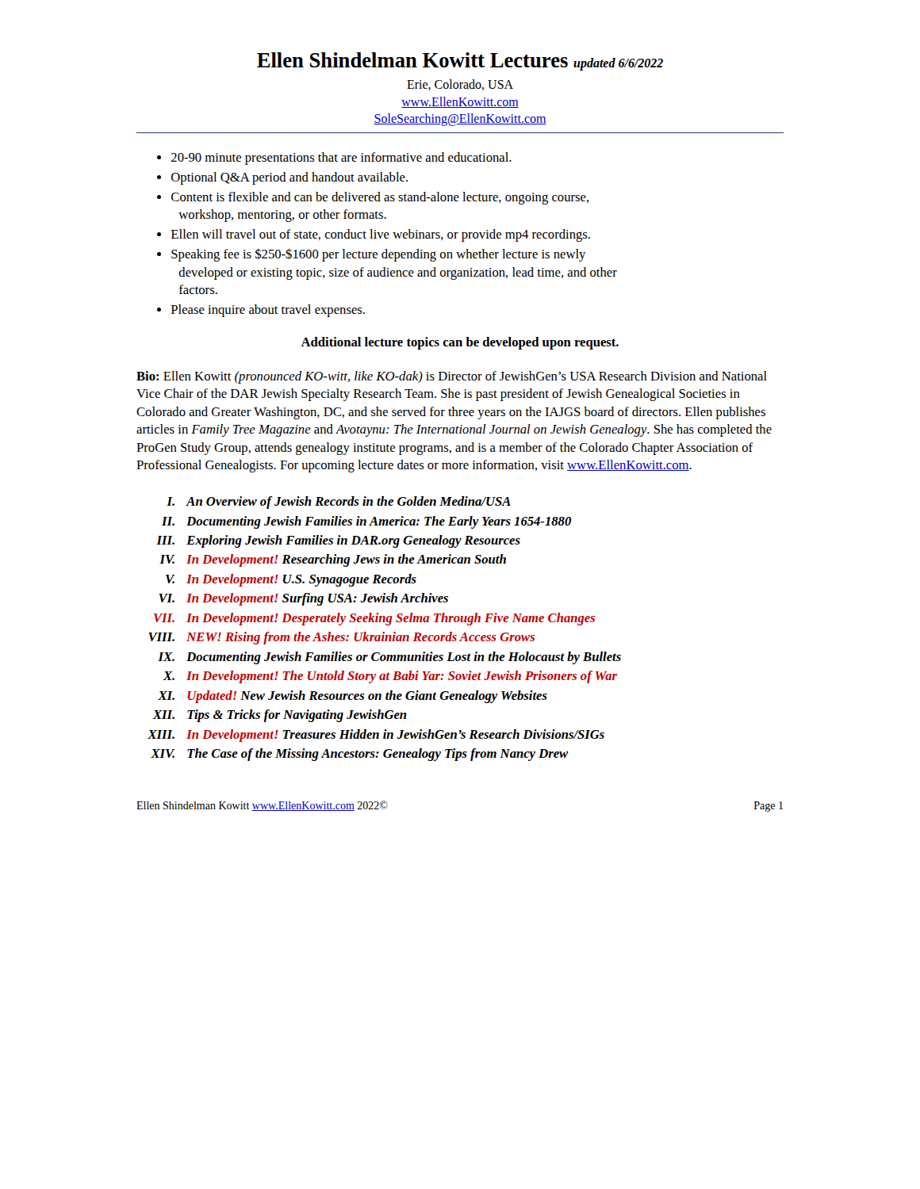Ellen Shindelman Kowitt Lectures updated 6/6/2022
Erie, Colorado, USA
www.EllenKowitt.com
SoleSearching@EllenKowitt.com
20-90 minute presentations that are informative and educational.
Optional Q&A period and handout available.
Content is flexible and can be delivered as stand-alone lecture, ongoing course,workshop, mentoring, or other formats.
Ellen will travel out of state, conduct live webinars, or provide mp4 recordings.
Speaking fee is $250-$1600 per lecture depending on whether lecture is newlydeveloped or existing topic, size of audience and organization, lead time, and other factors.
Please inquire about travel expenses.
Additional lecture topics can be developed upon request.
Bio: Ellen Kowitt (pronounced KO-witt, like KO-dak) is Director of JewishGen’s USA Research Division and National Vice Chair of the DAR Jewish Specialty Research Team. She is past president of Jewish Genealogical Societies in Colorado and Greater Washington, DC, and she served for three years on the IAJGS board of directors. Ellen publishes articles in Family Tree Magazine and Avotaynu: The International Journal on Jewish Genealogy. She has completed the ProGen Study Group, attends genealogy institute programs, and is a member of the Colorado Chapter Association of Professional Genealogists. For upcoming lecture dates or more information, visit www.EllenKowitt.com.
An Overview of Jewish Records in the Golden Medina/USA
Documenting Jewish Families in America: The Early Years 1654-1880
Exploring Jewish Families in DAR.org Genealogy Resources
In Development! Researching Jews in the American South
In Development! U.S. Synagogue Records
In Development! Surfing USA: Jewish Archives
In Development! Desperately Seeking Selma Through Five Name Changes
NEW! Rising from the Ashes: Ukrainian Records Access Grows
Documenting Jewish Families or Communities Lost in the Holocaust by Bullets
In Development! The Untold Story at Babi Yar: Soviet Jewish Prisoners of War
Updated! New Jewish Resources on the Giant Genealogy Websites
Tips & Tricks for Navigating JewishGen
In Development! Treasures Hidden in JewishGen’s Research Divisions/SIGs
The Case of the Missing Ancestors: Genealogy Tips from Nancy Drew
Ellen Shindelman Kowitt www.EllenKowitt.com 2022© Page 1